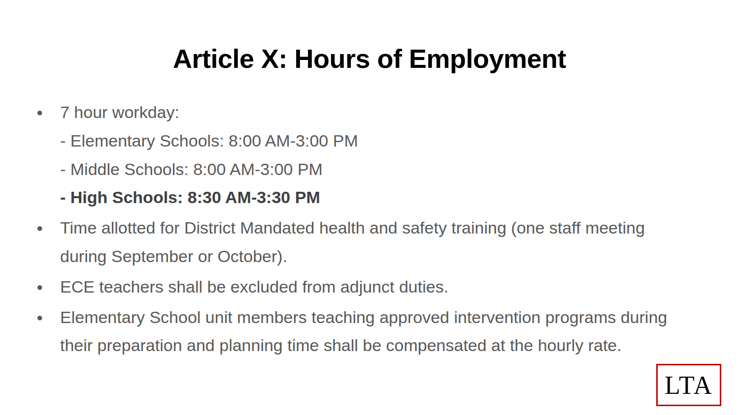Article X: Hours of Employment
7 hour workday: - Elementary Schools: 8:00 AM-3:00 PM - Middle Schools: 8:00 AM-3:00 PM - High Schools: 8:30 AM-3:30 PM
Time allotted for District Mandated health and safety training (one staff meeting during September or October).
ECE teachers shall be excluded from adjunct duties.
Elementary School unit members teaching approved intervention programs during their preparation and planning time shall be compensated at the hourly rate.
LTA